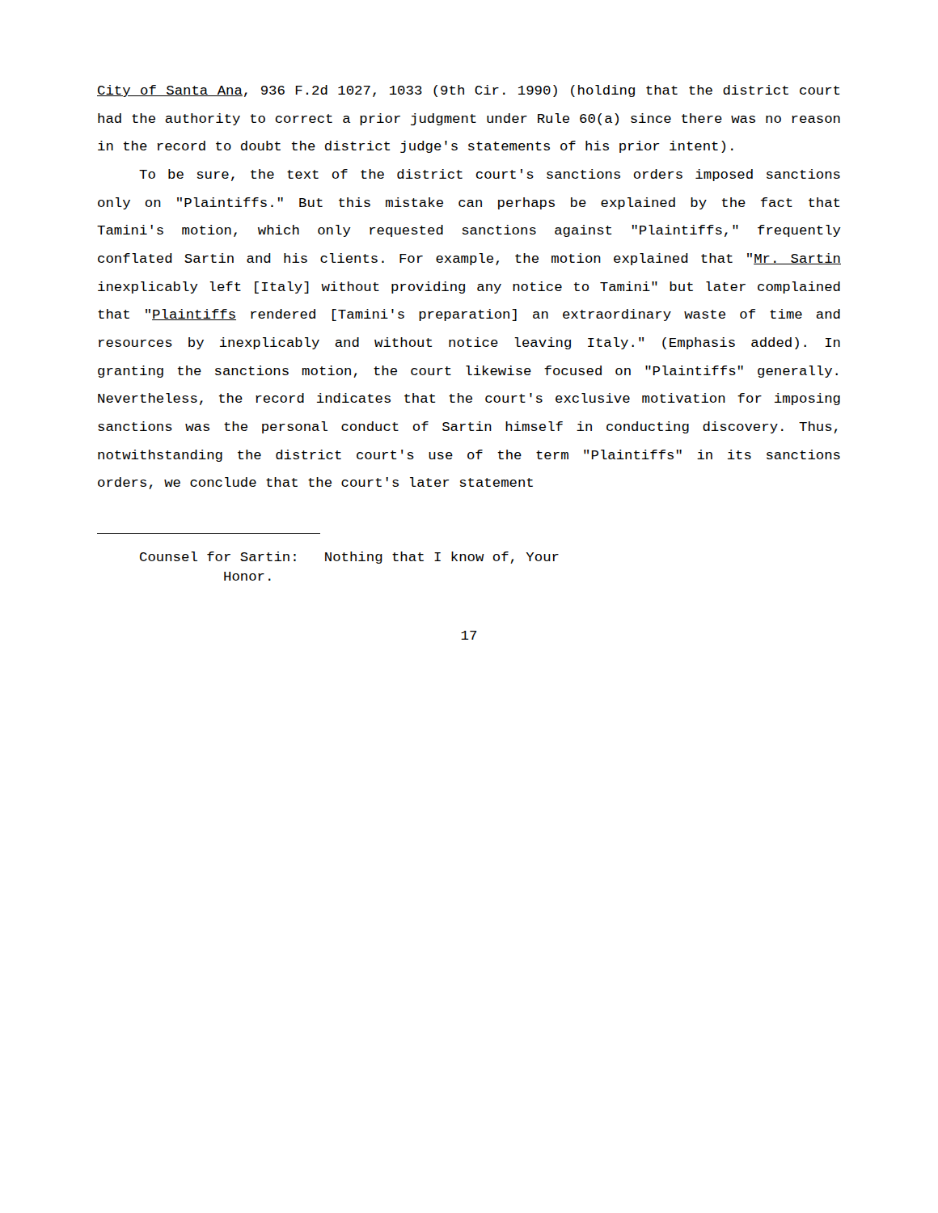City of Santa Ana, 936 F.2d 1027, 1033 (9th Cir. 1990) (holding that the district court had the authority to correct a prior judgment under Rule 60(a) since there was no reason in the record to doubt the district judge's statements of his prior intent).
To be sure, the text of the district court's sanctions orders imposed sanctions only on "Plaintiffs." But this mistake can perhaps be explained by the fact that Tamini's motion, which only requested sanctions against "Plaintiffs," frequently conflated Sartin and his clients. For example, the motion explained that "Mr. Sartin inexplicably left [Italy] without providing any notice to Tamini" but later complained that "Plaintiffs rendered [Tamini's preparation] an extraordinary waste of time and resources by inexplicably and without notice leaving Italy." (Emphasis added). In granting the sanctions motion, the court likewise focused on "Plaintiffs" generally. Nevertheless, the record indicates that the court's exclusive motivation for imposing sanctions was the personal conduct of Sartin himself in conducting discovery. Thus, notwithstanding the district court's use of the term "Plaintiffs" in its sanctions orders, we conclude that the court's later statement
Counsel for Sartin: Nothing that I know of, Your Honor.
17